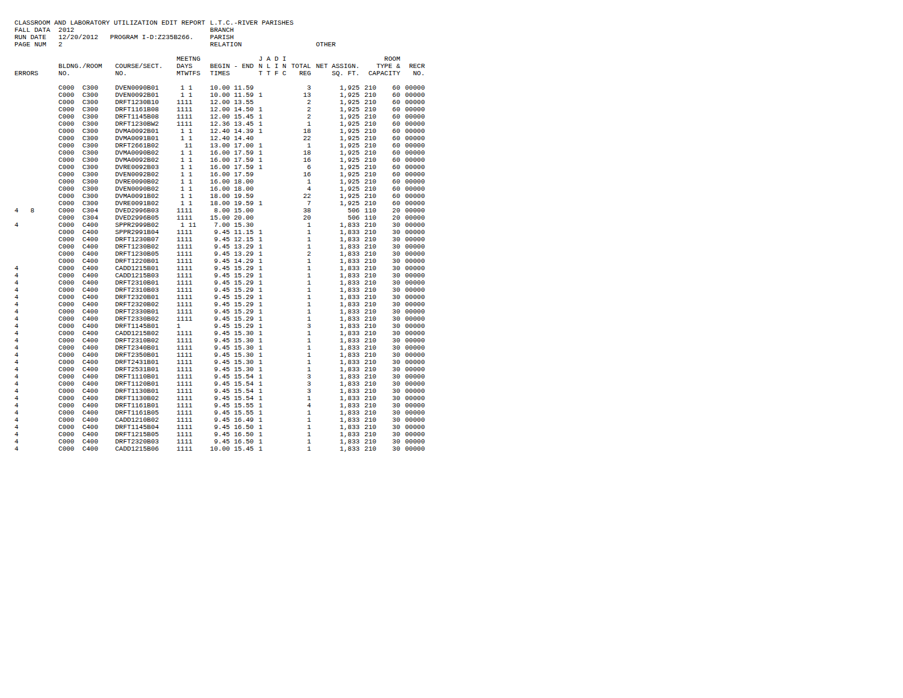| CLASSROOM AND LABORATORY UTILIZATION EDIT REPORT | L.T.C.-RIVER PARISHES |
| FALL DATA | 2012 | BRANCH |
| RUN DATE | 12/20/2012 PROGRAM I-D:Z235B266. | PARISH |
| PAGE NUM | 2 | RELATION | OTHER |
| ERRORS | BLDNG./ROOM NO. | COURSE/SECT. NO. | MEETNG DAYS MTWTFS | BEGIN - END TIMES | J A D I N L I N T T F C | TOTAL REG | NET ASSIGN. SQ. FT. | ROOM TYPE & CAPACITY | RECR NO. |
| | C000 C300 | DVEN0090B01 | 1 1 | 10.00 11.59 | | 3 | 1,925 | 210 60 | 00000 |
| | C000 C300 | DVEN0092B01 | 1 1 | 10.00 11.59 | 1 | 13 | 1,925 | 210 60 | 00000 |
| | C000 C300 | DRFT1230B10 | 1111 | 12.00 13.55 | | 2 | 1,925 | 210 60 | 00000 |
| | C000 C300 | DRFT1161B08 | 1111 | 12.00 14.50 | 1 | 2 | 1,925 | 210 60 | 00000 |
| | C000 C300 | DRFT1145B08 | 1111 | 12.00 15.45 | 1 | 2 | 1,925 | 210 60 | 00000 |
| | C000 C300 | DRFT1230BW2 | 1111 | 12.36 13.45 | 1 | 1 | 1,925 | 210 60 | 00000 |
| | C000 C300 | DVMA0092B01 | 1 1 | 12.40 14.39 | 1 | 18 | 1,925 | 210 60 | 00000 |
| | C000 C300 | DVMA0091B01 | 1 1 | 12.40 14.40 | | 22 | 1,925 | 210 60 | 00000 |
| | C000 C300 | DRFT2661B02 | 11 | 13.00 17.00 | 1 | 1 | 1,925 | 210 60 | 00000 |
| | C000 C300 | DVMA0090B02 | 1 1 | 16.00 17.59 | 1 | 18 | 1,925 | 210 60 | 00000 |
| | C000 C300 | DVMA0092B02 | 1 1 | 16.00 17.59 | 1 | 16 | 1,925 | 210 60 | 00000 |
| | C000 C300 | DVRE0092B03 | 1 1 | 16.00 17.59 | 1 | 6 | 1,925 | 210 60 | 00000 |
| | C000 C300 | DVEN0092B02 | 1 1 | 16.00 17.59 | | 16 | 1,925 | 210 60 | 00000 |
| | C000 C300 | DVRE0090B02 | 1 1 | 16.00 18.00 | | 1 | 1,925 | 210 60 | 00000 |
| | C000 C300 | DVEN0090B02 | 1 1 | 16.00 18.00 | | 4 | 1,925 | 210 60 | 00000 |
| | C000 C300 | DVMA0091B02 | 1 1 | 18.00 19.59 | | 22 | 1,925 | 210 60 | 00000 |
| | C000 C300 | DVRE0091B02 | 1 1 | 18.00 19.59 | 1 | 7 | 1,925 | 210 60 | 00000 |
| 4 8 | C000 C304 | DVED2996B03 | 1111 | 8.00 15.00 | | 38 | 506 | 110 20 | 00000 |
| | C000 C304 | DVED2996B05 | 1111 | 15.00 20.00 | | 20 | 506 | 110 20 | 00000 |
| 4 | C000 C400 | SPPR2999B02 | 1 11 | 7.00 15.30 | | 1 | 1,833 | 210 30 | 00000 |
| | C000 C400 | SPPR2991B04 | 1111 | 9.45 11.15 | 1 | 1 | 1,833 | 210 30 | 00000 |
| | C000 C400 | DRFT1230B07 | 1111 | 9.45 12.15 | 1 | 1 | 1,833 | 210 30 | 00000 |
| | C000 C400 | DRFT1230B02 | 1111 | 9.45 13.29 | 1 | 1 | 1,833 | 210 30 | 00000 |
| | C000 C400 | DRFT1230B05 | 1111 | 9.45 13.29 | 1 | 2 | 1,833 | 210 30 | 00000 |
| | C000 C400 | DRFT1220B01 | 1111 | 9.45 14.29 | 1 | 1 | 1,833 | 210 30 | 00000 |
| 4 | C000 C400 | CADD1215B01 | 1111 | 9.45 15.29 | 1 | 1 | 1,833 | 210 30 | 00000 |
| 4 | C000 C400 | CADD1215B03 | 1111 | 9.45 15.29 | 1 | 1 | 1,833 | 210 30 | 00000 |
| 4 | C000 C400 | DRFT2310B01 | 1111 | 9.45 15.29 | 1 | 1 | 1,833 | 210 30 | 00000 |
| 4 | C000 C400 | DRFT2310B03 | 1111 | 9.45 15.29 | 1 | 1 | 1,833 | 210 30 | 00000 |
| 4 | C000 C400 | DRFT2320B01 | 1111 | 9.45 15.29 | 1 | 1 | 1,833 | 210 30 | 00000 |
| 4 | C000 C400 | DRFT2320B02 | 1111 | 9.45 15.29 | 1 | 1 | 1,833 | 210 30 | 00000 |
| 4 | C000 C400 | DRFT2330B01 | 1111 | 9.45 15.29 | 1 | 1 | 1,833 | 210 30 | 00000 |
| 4 | C000 C400 | DRFT2330B02 | 1111 | 9.45 15.29 | 1 | 1 | 1,833 | 210 30 | 00000 |
| 4 | C000 C400 | DRFT1145B01 | 1 | 9.45 15.29 | 1 | 3 | 1,833 | 210 30 | 00000 |
| 4 | C000 C400 | CADD1215B02 | 1111 | 9.45 15.30 | 1 | 1 | 1,833 | 210 30 | 00000 |
| 4 | C000 C400 | DRFT2310B02 | 1111 | 9.45 15.30 | 1 | 1 | 1,833 | 210 30 | 00000 |
| 4 | C000 C400 | DRFT2340B01 | 1111 | 9.45 15.30 | 1 | 1 | 1,833 | 210 30 | 00000 |
| 4 | C000 C400 | DRFT2350B01 | 1111 | 9.45 15.30 | 1 | 1 | 1,833 | 210 30 | 00000 |
| 4 | C000 C400 | DRFT2431B01 | 1111 | 9.45 15.30 | 1 | 1 | 1,833 | 210 30 | 00000 |
| 4 | C000 C400 | DRFT2531B01 | 1111 | 9.45 15.30 | 1 | 1 | 1,833 | 210 30 | 00000 |
| 4 | C000 C400 | DRFT1110B01 | 1111 | 9.45 15.54 | 1 | 3 | 1,833 | 210 30 | 00000 |
| 4 | C000 C400 | DRFT1120B01 | 1111 | 9.45 15.54 | 1 | 3 | 1,833 | 210 30 | 00000 |
| 4 | C000 C400 | DRFT1130B01 | 1111 | 9.45 15.54 | 1 | 3 | 1,833 | 210 30 | 00000 |
| 4 | C000 C400 | DRFT1130B02 | 1111 | 9.45 15.54 | 1 | 1 | 1,833 | 210 30 | 00000 |
| 4 | C000 C400 | DRFT1161B01 | 1111 | 9.45 15.55 | 1 | 4 | 1,833 | 210 30 | 00000 |
| 4 | C000 C400 | DRFT1161B05 | 1111 | 9.45 15.55 | 1 | 1 | 1,833 | 210 30 | 00000 |
| 4 | C000 C400 | CADD1210B02 | 1111 | 9.45 16.49 | 1 | 1 | 1,833 | 210 30 | 00000 |
| 4 | C000 C400 | DRFT1145B04 | 1111 | 9.45 16.50 | 1 | 1 | 1,833 | 210 30 | 00000 |
| 4 | C000 C400 | DRFT1215B05 | 1111 | 9.45 16.50 | 1 | 1 | 1,833 | 210 30 | 00000 |
| 4 | C000 C400 | DRFT2320B03 | 1111 | 9.45 16.50 | 1 | 1 | 1,833 | 210 30 | 00000 |
| 4 | C000 C400 | CADD1215B06 | 1111 | 10.00 15.45 | 1 | 1 | 1,833 | 210 30 | 00000 |